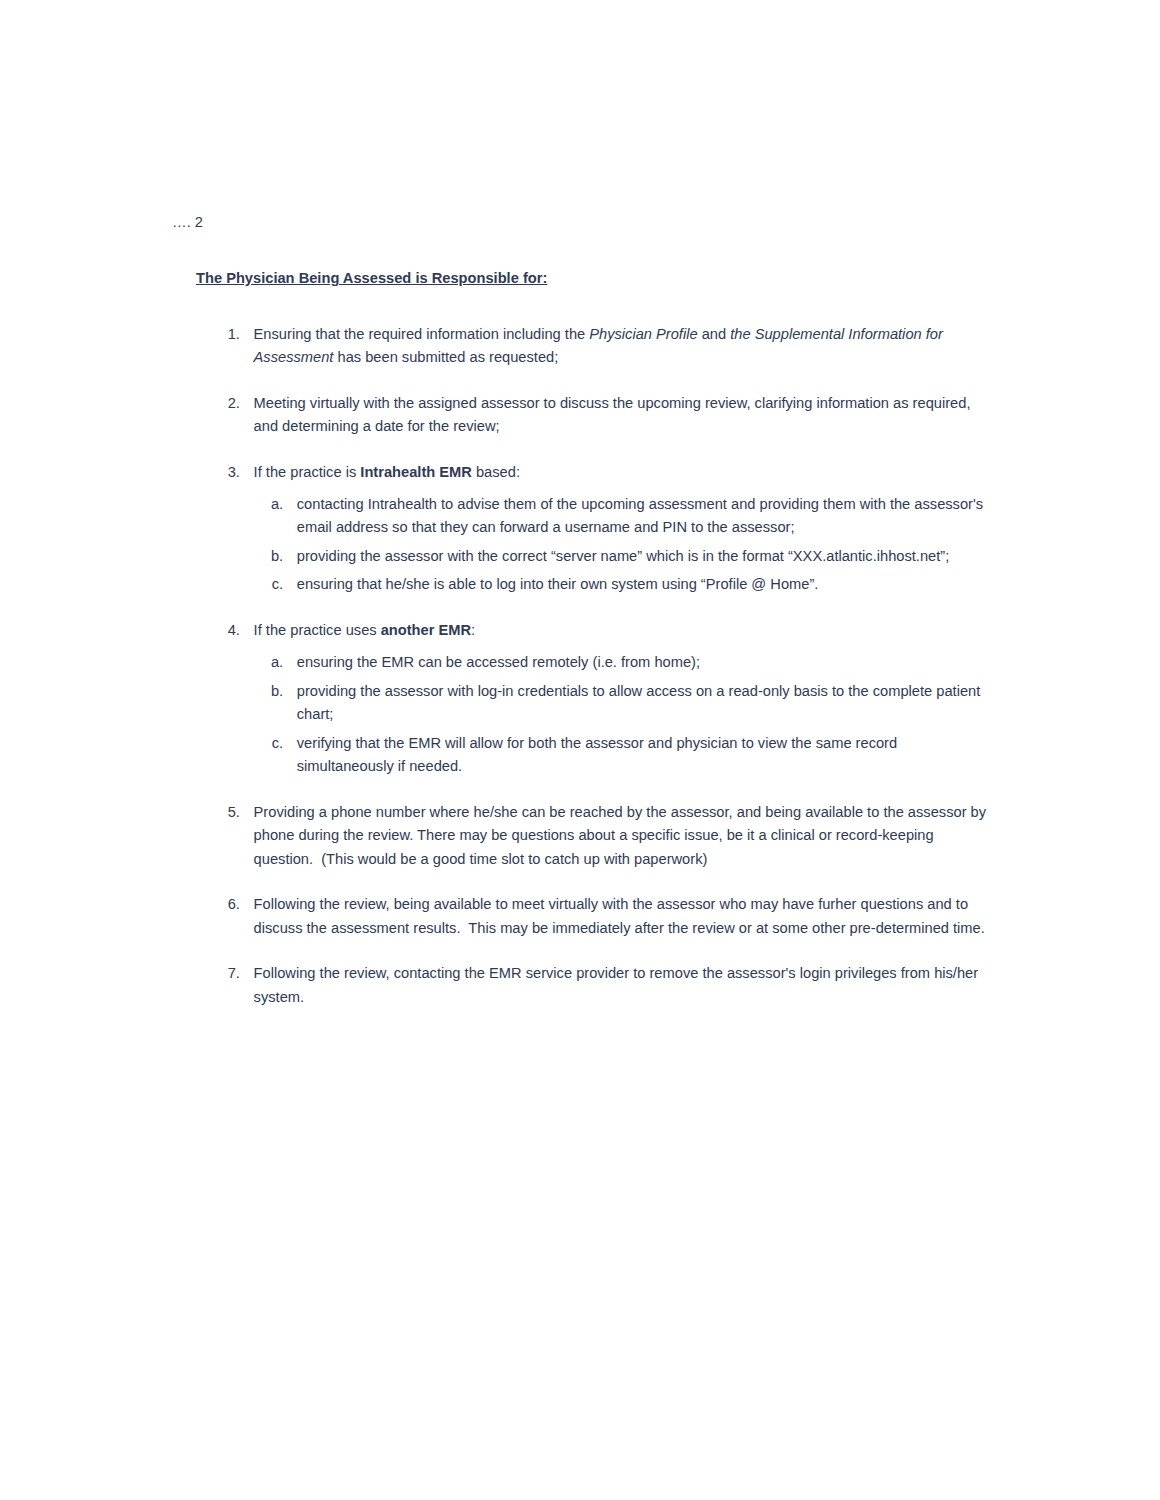…. 2
The Physician Being Assessed is Responsible for:
Ensuring that the required information including the Physician Profile and the Supplemental Information for Assessment has been submitted as requested;
Meeting virtually with the assigned assessor to discuss the upcoming review, clarifying information as required, and determining a date for the review;
If the practice is Intrahealth EMR based:
contacting Intrahealth to advise them of the upcoming assessment and providing them with the assessor's email address so that they can forward a username and PIN to the assessor;
providing the assessor with the correct “server name” which is in the format “XXX.atlantic.ihhost.net”;
ensuring that he/she is able to log into their own system using “Profile @ Home”.
If the practice uses another EMR:
ensuring the EMR can be accessed remotely (i.e. from home);
providing the assessor with log-in credentials to allow access on a read-only basis to the complete patient chart;
verifying that the EMR will allow for both the assessor and physician to view the same record simultaneously if needed.
Providing a phone number where he/she can be reached by the assessor, and being available to the assessor by phone during the review. There may be questions about a specific issue, be it a clinical or record-keeping question. (This would be a good time slot to catch up with paperwork)
Following the review, being available to meet virtually with the assessor who may have furher questions and to discuss the assessment results. This may be immediately after the review or at some other pre-determined time.
Following the review, contacting the EMR service provider to remove the assessor's login privileges from his/her system.